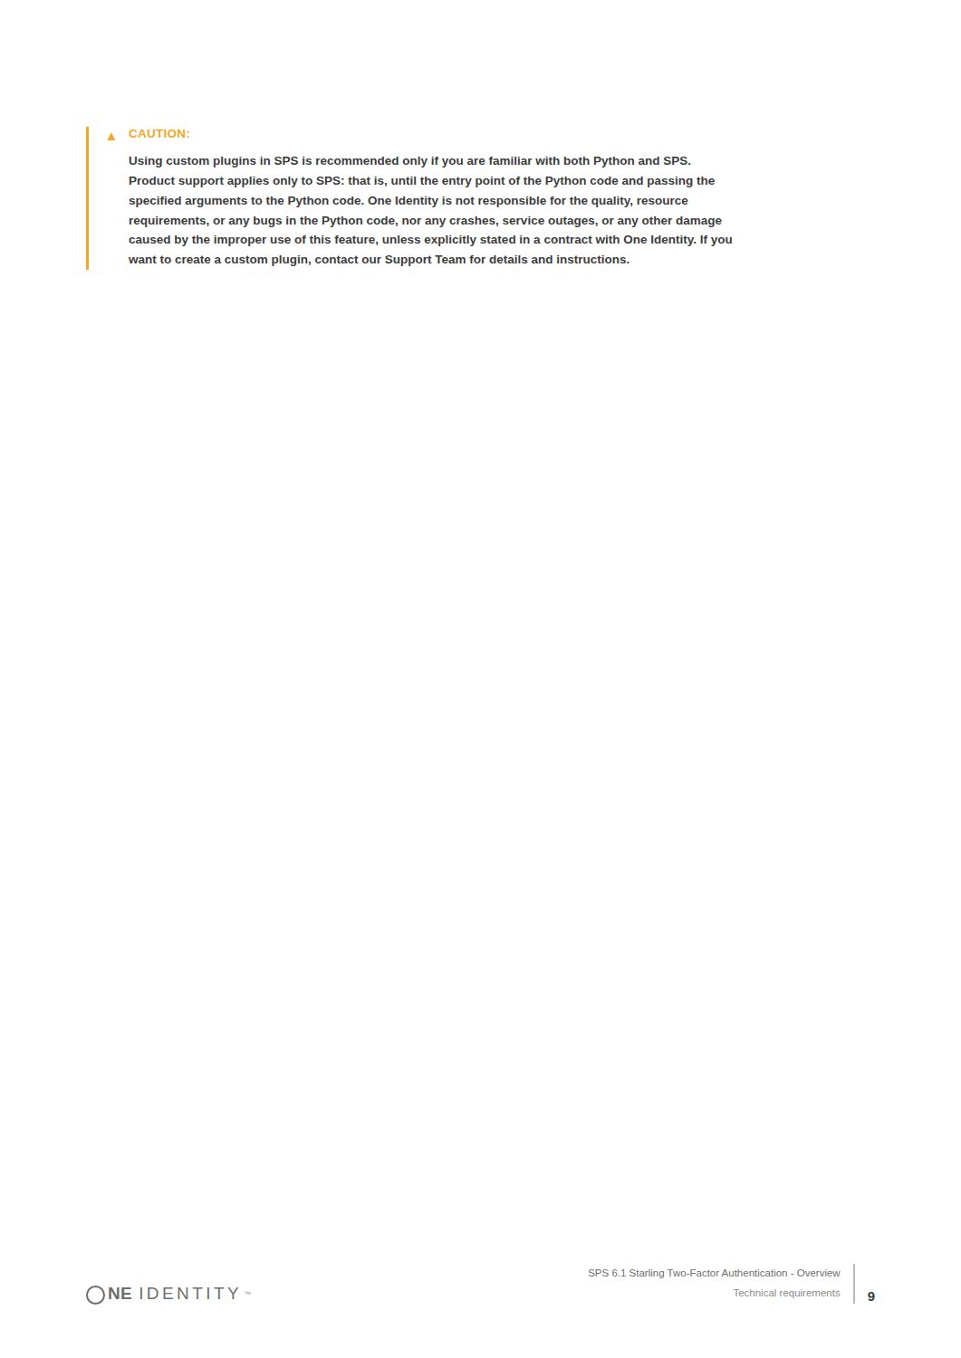▲
CAUTION:
Using custom plugins in SPS is recommended only if you are familiar with both Python and SPS. Product support applies only to SPS: that is, until the entry point of the Python code and passing the specified arguments to the Python code. One Identity is not responsible for the quality, resource requirements, or any bugs in the Python code, nor any crashes, service outages, or any other damage caused by the improper use of this feature, unless explicitly stated in a contract with One Identity. If you want to create a custom plugin, contact our Support Team for details and instructions.
NE IDENTITY™
SPS 6.1 Starling Two-Factor Authentication - Overview
Technical requirements
9